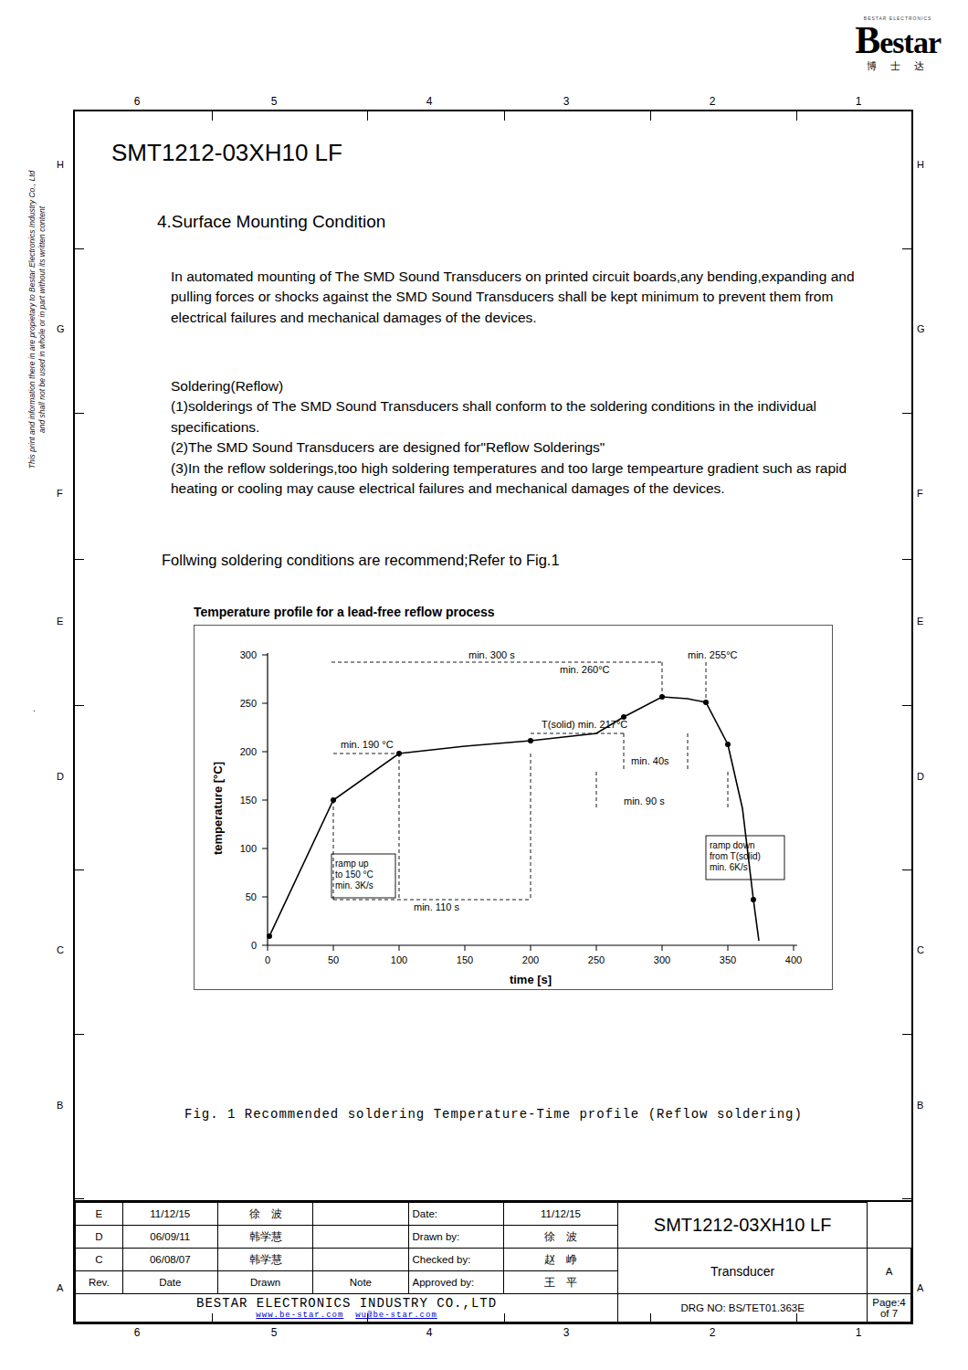BESTAR ELECTRONICS
Bestar
博 士 达
6 5 4 3 2 1
6 5 4 3 2 1
H G F E D C B A
H G F E D C B A
This print and information there in are propietary to Bestar Electronics Industry Co., Ltd
and shall not be used in whole or in part without its written content
.
SMT1212-03XH10 LF
4.Surface Mounting Condition
In automated mounting of The SMD Sound Transducers on printed circuit boards,any bending,expanding and pulling forces or shocks against the SMD Sound Transducers shall be kept minimum to prevent them from electrical failures and mechanical damages of the devices.
Soldering(Reflow)
(1)solderings of The SMD Sound Transducers shall conform to the soldering conditions in the individual specifications.
(2)The SMD Sound Transducers are designed for"Reflow Solderings"
(3)In the reflow solderings,too high soldering temperatures and too large tempearture gradient such as rapid heating or cooling may cause electrical failures and mechanical damages of the devices.
Follwing soldering conditions are recommend;Refer to Fig.1
Temperature profile for a lead-free reflow process
0 50 100 150 200 250 300 0 50 100 150 200 250 300 350 400 time [s] temperature [°C] min. 300 s min. 260°C min. 255°C T(solid) min. 217°C min. 190 °C min. 40s min. 90 s min. 110 s ramp up to 150 °C min. 3K/s ramp down from T(solid) min. 6K/s
Fig. 1 Recommended soldering Temperature-Time profile (Reflow soldering)
| E | 11/12/15 | 徐 波 | | Date: | 11/12/15 | SMT1212-03XH10 LF | |
| D | 06/09/11 | 韩学慧 | | Drawn by: | 徐 波 | |
| C | 06/08/07 | 韩学慧 | | Checked by: | 赵 峥 | Transducer | A |
| Rev. | Date | Drawn | Note | Approved by: | 王 平 |
| BESTAR ELECTRONICS INDUSTRY CO.,LTD www.be-star.com wu@be-star.com | DRG NO: BS/TET01.363E | Page:4 of 7 |